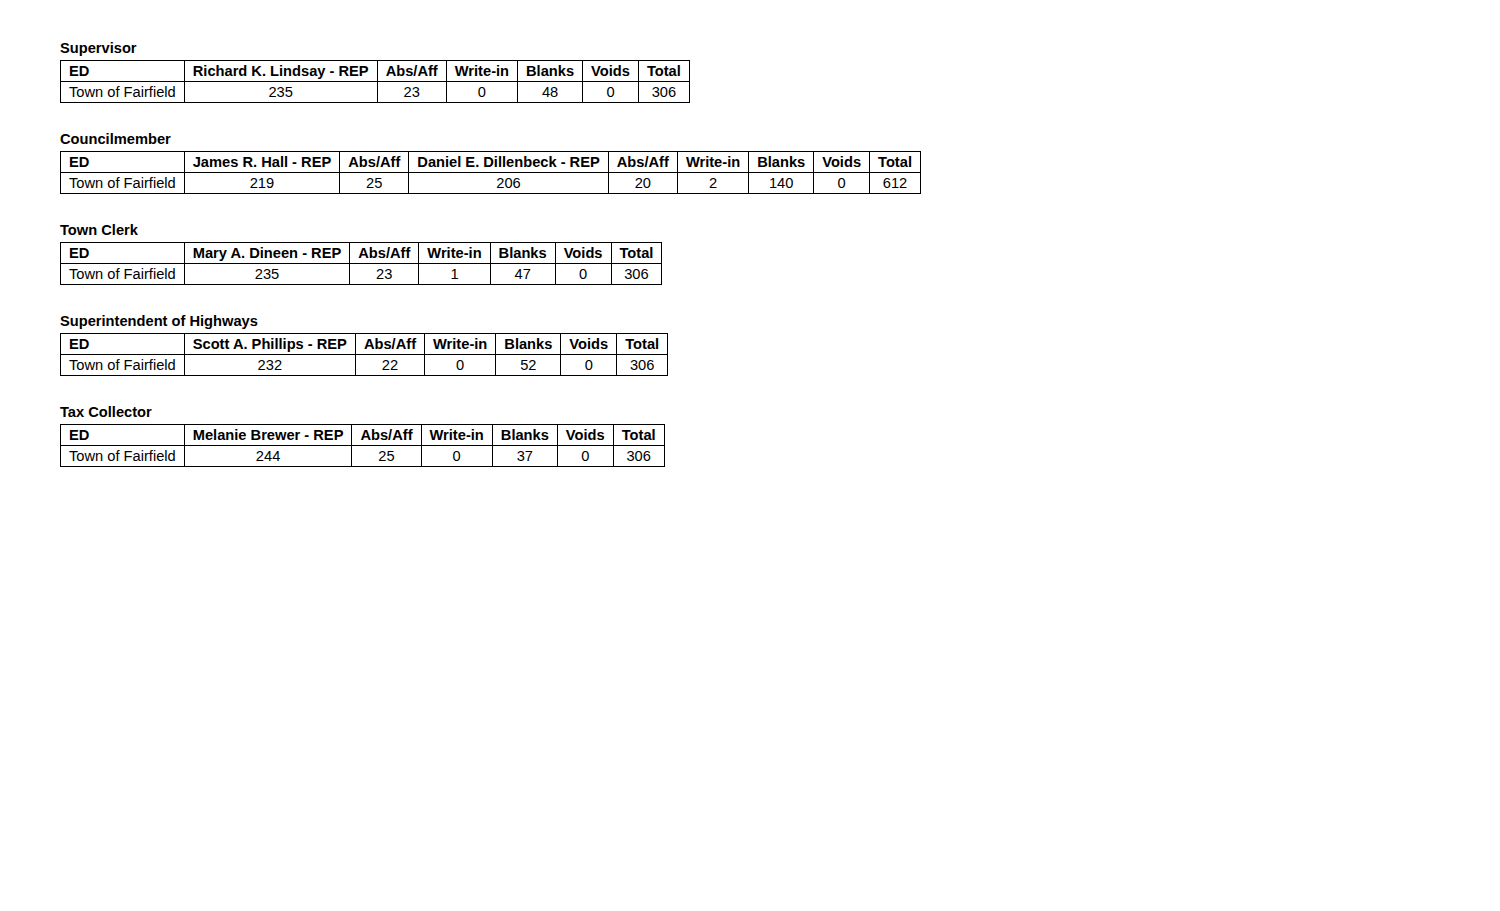Supervisor
| ED | Richard K. Lindsay - REP | Abs/Aff | Write-in | Blanks | Voids | Total |
| --- | --- | --- | --- | --- | --- | --- |
| Town of Fairfield | 235 | 23 | 0 | 48 | 0 | 306 |
Councilmember
| ED | James R. Hall - REP | Abs/Aff | Daniel E. Dillenbeck - REP | Abs/Aff | Write-in | Blanks | Voids | Total |
| --- | --- | --- | --- | --- | --- | --- | --- | --- |
| Town of Fairfield | 219 | 25 | 206 | 20 | 2 | 140 | 0 | 612 |
Town Clerk
| ED | Mary A. Dineen - REP | Abs/Aff | Write-in | Blanks | Voids | Total |
| --- | --- | --- | --- | --- | --- | --- |
| Town of Fairfield | 235 | 23 | 1 | 47 | 0 | 306 |
Superintendent of Highways
| ED | Scott A. Phillips - REP | Abs/Aff | Write-in | Blanks | Voids | Total |
| --- | --- | --- | --- | --- | --- | --- |
| Town of Fairfield | 232 | 22 | 0 | 52 | 0 | 306 |
Tax Collector
| ED | Melanie Brewer - REP | Abs/Aff | Write-in | Blanks | Voids | Total |
| --- | --- | --- | --- | --- | --- | --- |
| Town of Fairfield | 244 | 25 | 0 | 37 | 0 | 306 |